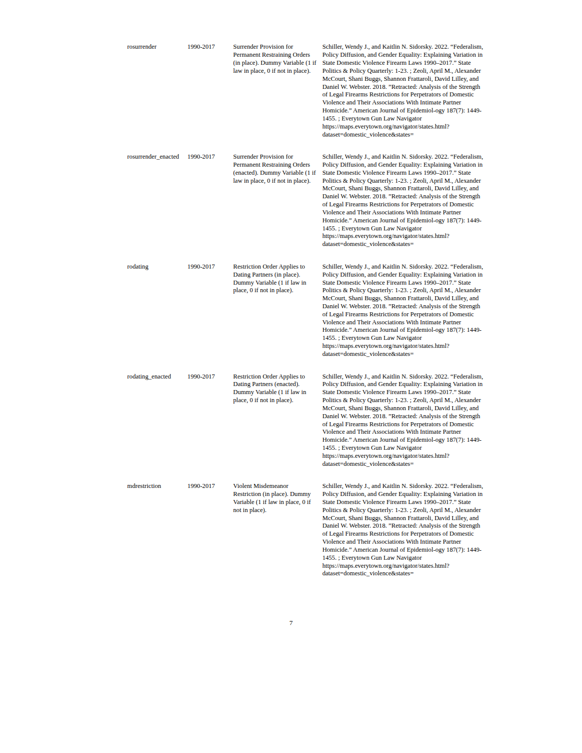| rosurrender | 1990-2017 | Surrender Provision for Permanent Restraining Orders (in place). Dummy Variable (1 if law in place, 0 if not in place). | Schiller, Wendy J., and Kaitlin N. Sidorsky. 2022. “Federalism, Policy Diffusion, and Gender Equality: Explaining Variation in State Domestic Violence Firearm Laws 1990–2017.” State Politics & Policy Quarterly: 1-23. ; Zeoli, April M., Alexander McCourt, Shani Buggs, Shannon Frattaroli, David Lilley, and Daniel W. Webster. 2018. ”Retracted: Analysis of the Strength of Legal Firearms Restrictions for Perpetrators of Domestic Violence and Their Associations With Intimate Partner Homicide.” American Journal of Epidemiol-ogy 187(7): 1449-1455. ; Everytown Gun Law Navigator https://maps.everytown.org/navigator/states.html?dataset=domestic_violence&states= |
| rosurrender_enacted | 1990-2017 | Surrender Provision for Permanent Restraining Orders (enacted). Dummy Variable (1 if law in place, 0 if not in place). | Schiller, Wendy J., and Kaitlin N. Sidorsky. 2022. “Federalism, Policy Diffusion, and Gender Equality: Explaining Variation in State Domestic Violence Firearm Laws 1990–2017.” State Politics & Policy Quarterly: 1-23. ; Zeoli, April M., Alexander McCourt, Shani Buggs, Shannon Frattaroli, David Lilley, and Daniel W. Webster. 2018. ”Retracted: Analysis of the Strength of Legal Firearms Restrictions for Perpetrators of Domestic Violence and Their Associations With Intimate Partner Homicide.” American Journal of Epidemiol-ogy 187(7): 1449-1455. ; Everytown Gun Law Navigator https://maps.everytown.org/navigator/states.html?dataset=domestic_violence&states= |
| rodating | 1990-2017 | Restriction Order Applies to Dating Partners (in place). Dummy Variable (1 if law in place, 0 if not in place). | Schiller, Wendy J., and Kaitlin N. Sidorsky. 2022. “Federalism, Policy Diffusion, and Gender Equality: Explaining Variation in State Domestic Violence Firearm Laws 1990–2017.” State Politics & Policy Quarterly: 1-23. ; Zeoli, April M., Alexander McCourt, Shani Buggs, Shannon Frattaroli, David Lilley, and Daniel W. Webster. 2018. ”Retracted: Analysis of the Strength of Legal Firearms Restrictions for Perpetrators of Domestic Violence and Their Associations With Intimate Partner Homicide.” American Journal of Epidemiol-ogy 187(7): 1449-1455. ; Everytown Gun Law Navigator https://maps.everytown.org/navigator/states.html?dataset=domestic_violence&states= |
| rodating_enacted | 1990-2017 | Restriction Order Applies to Dating Partners (enacted). Dummy Variable (1 if law in place, 0 if not in place). | Schiller, Wendy J., and Kaitlin N. Sidorsky. 2022. “Federalism, Policy Diffusion, and Gender Equality: Explaining Variation in State Domestic Violence Firearm Laws 1990–2017.” State Politics & Policy Quarterly: 1-23. ; Zeoli, April M., Alexander McCourt, Shani Buggs, Shannon Frattaroli, David Lilley, and Daniel W. Webster. 2018. ”Retracted: Analysis of the Strength of Legal Firearms Restrictions for Perpetrators of Domestic Violence and Their Associations With Intimate Partner Homicide.” American Journal of Epidemiol-ogy 187(7): 1449-1455. ; Everytown Gun Law Navigator https://maps.everytown.org/navigator/states.html?dataset=domestic_violence&states= |
| mdrestriction | 1990-2017 | Violent Misdemeanor Restriction (in place). Dummy Variable (1 if law in place, 0 if not in place). | Schiller, Wendy J., and Kaitlin N. Sidorsky. 2022. “Federalism, Policy Diffusion, and Gender Equality: Explaining Variation in State Domestic Violence Firearm Laws 1990–2017.” State Politics & Policy Quarterly: 1-23. ; Zeoli, April M., Alexander McCourt, Shani Buggs, Shannon Frattaroli, David Lilley, and Daniel W. Webster. 2018. ”Retracted: Analysis of the Strength of Legal Firearms Restrictions for Perpetrators of Domestic Violence and Their Associations With Intimate Partner Homicide.” American Journal of Epidemiol-ogy 187(7): 1449-1455. ; Everytown Gun Law Navigator https://maps.everytown.org/navigator/states.html?dataset=domestic_violence&states= |
7